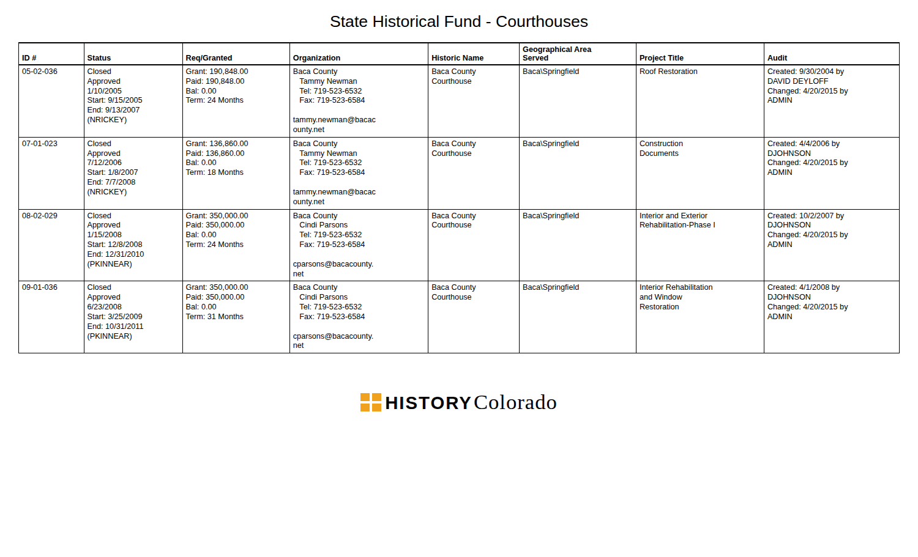State Historical Fund - Courthouses
| ID # | Status | Req/Granted | Organization | Historic Name | Geographical Area Served | Project Title | Audit |
| --- | --- | --- | --- | --- | --- | --- | --- |
| 05-02-036 | Closed Approved 1/10/2005 Start: 9/15/2005 End: 9/13/2007 (NRICKEY) | Grant: 190,848.00 Paid: 190,848.00 Bal: 0.00 Term: 24 Months | Baca County Tammy Newman Tel: 719-523-6532 Fax: 719-523-6584 tammy.newman@bacac ounty.net | Baca County Courthouse | Baca\Springfield | Roof Restoration | Created: 9/30/2004 by DAVID DEYLOFF Changed: 4/20/2015 by ADMIN |
| 07-01-023 | Closed Approved 7/12/2006 Start: 1/8/2007 End: 7/7/2008 (NRICKEY) | Grant: 136,860.00 Paid: 136,860.00 Bal: 0.00 Term: 18 Months | Baca County Tammy Newman Tel: 719-523-6532 Fax: 719-523-6584 tammy.newman@bacac ounty.net | Baca County Courthouse | Baca\Springfield | Construction Documents | Created: 4/4/2006 by DJOHNSON Changed: 4/20/2015 by ADMIN |
| 08-02-029 | Closed Approved 1/15/2008 Start: 12/8/2008 End: 12/31/2010 (PKINNEAR) | Grant: 350,000.00 Paid: 350,000.00 Bal: 0.00 Term: 24 Months | Baca County Cindi Parsons Tel: 719-523-6532 Fax: 719-523-6584 cparsons@bacacounty. net | Baca County Courthouse | Baca\Springfield | Interior and Exterior Rehabilitation-Phase I | Created: 10/2/2007 by DJOHNSON Changed: 4/20/2015 by ADMIN |
| 09-01-036 | Closed Approved 6/23/2008 Start: 3/25/2009 End: 10/31/2011 (PKINNEAR) | Grant: 350,000.00 Paid: 350,000.00 Bal: 0.00 Term: 31 Months | Baca County Cindi Parsons Tel: 719-523-6532 Fax: 719-523-6584 cparsons@bacacounty. net | Baca County Courthouse | Baca\Springfield | Interior Rehabilitation and Window Restoration | Created: 4/1/2008 by DJOHNSON Changed: 4/20/2015 by ADMIN |
HISTORY Colorado